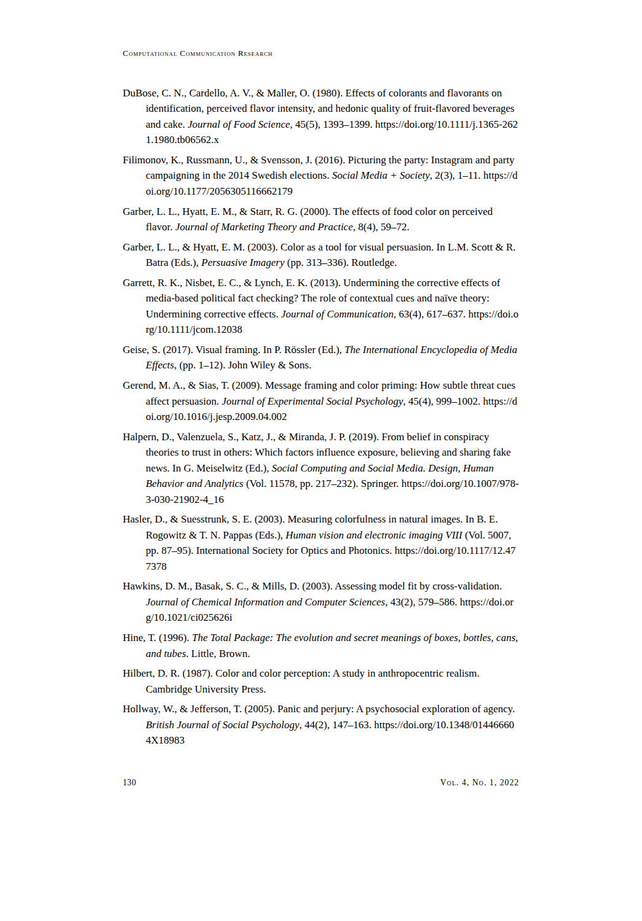Computational Communication Research
DuBose, C. N., Cardello, A. V., & Maller, O. (1980). Effects of colorants and flavorants on identification, perceived flavor intensity, and hedonic quality of fruit-flavored beverages and cake. Journal of Food Science, 45(5), 1393–1399. https://doi.org/10.1111/j.1365-2621.1980.tb06562.x
Filimonov, K., Russmann, U., & Svensson, J. (2016). Picturing the party: Instagram and party campaigning in the 2014 Swedish elections. Social Media + Society, 2(3), 1–11. https://doi.org/10.1177/2056305116662179
Garber, L. L., Hyatt, E. M., & Starr, R. G. (2000). The effects of food color on perceived flavor. Journal of Marketing Theory and Practice, 8(4), 59–72.
Garber, L. L., & Hyatt, E. M. (2003). Color as a tool for visual persuasion. In L.M. Scott & R. Batra (Eds.), Persuasive Imagery (pp. 313–336). Routledge.
Garrett, R. K., Nisbet, E. C., & Lynch, E. K. (2013). Undermining the corrective effects of media-based political fact checking? The role of contextual cues and naïve theory: Undermining corrective effects. Journal of Communication, 63(4), 617–637. https://doi.org/10.1111/jcom.12038
Geise, S. (2017). Visual framing. In P. Rössler (Ed.), The International Encyclopedia of Media Effects, (pp. 1–12). John Wiley & Sons.
Gerend, M. A., & Sias, T. (2009). Message framing and color priming: How subtle threat cues affect persuasion. Journal of Experimental Social Psychology, 45(4), 999–1002. https://doi.org/10.1016/j.jesp.2009.04.002
Halpern, D., Valenzuela, S., Katz, J., & Miranda, J. P. (2019). From belief in conspiracy theories to trust in others: Which factors influence exposure, believing and sharing fake news. In G. Meiselwitz (Ed.), Social Computing and Social Media. Design, Human Behavior and Analytics (Vol. 11578, pp. 217–232). Springer. https://doi.org/10.1007/978-3-030-21902-4_16
Hasler, D., & Suesstrunk, S. E. (2003). Measuring colorfulness in natural images. In B. E. Rogowitz & T. N. Pappas (Eds.), Human vision and electronic imaging VIII (Vol. 5007, pp. 87–95). International Society for Optics and Photonics. https://doi.org/10.1117/12.477378
Hawkins, D. M., Basak, S. C., & Mills, D. (2003). Assessing model fit by cross-validation. Journal of Chemical Information and Computer Sciences, 43(2), 579–586. https://doi.org/10.1021/ci025626i
Hine, T. (1996). The Total Package: The evolution and secret meanings of boxes, bottles, cans, and tubes. Little, Brown.
Hilbert, D. R. (1987). Color and color perception: A study in anthropocentric realism. Cambridge University Press.
Hollway, W., & Jefferson, T. (2005). Panic and perjury: A psychosocial exploration of agency. British Journal of Social Psychology, 44(2), 147–163. https://doi.org/10.1348/014466604X18983
130 Vol. 4, No. 1, 2022